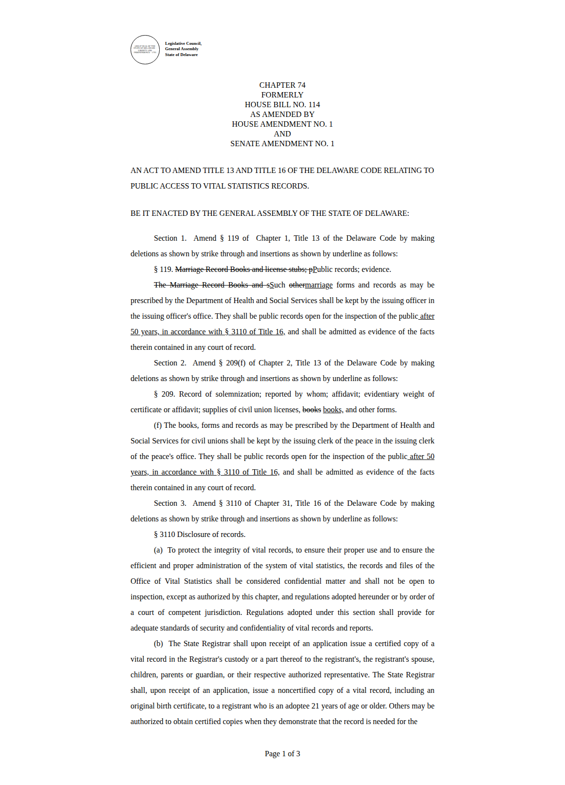GREAT SEAL OF THE STATE OF DELAWARE · LIBERTY AND INDEPENDENCE · 1793
Legislative Council,
General Assembly
State of Delaware
CHAPTER 74
FORMERLY
HOUSE BILL NO. 114
AS AMENDED BY
HOUSE AMENDMENT NO. 1
AND
SENATE AMENDMENT NO. 1
AN ACT TO AMEND TITLE 13 AND TITLE 16 OF THE DELAWARE CODE RELATING TO PUBLIC ACCESS TO VITAL STATISTICS RECORDS.
BE IT ENACTED BY THE GENERAL ASSEMBLY OF THE STATE OF DELAWARE:
Section 1. Amend § 119 of Chapter 1, Title 13 of the Delaware Code by making deletions as shown by strike through and insertions as shown by underline as follows:
§ 119. Marriage Record Books and license stubs; pPublic records; evidence.
The Marriage Record Books and sSuch othermarriage forms and records as may be prescribed by the Department of Health and Social Services shall be kept by the issuing officer in the issuing officer's office. They shall be public records open for the inspection of the public after 50 years, in accordance with § 3110 of Title 16, and shall be admitted as evidence of the facts therein contained in any court of record.
Section 2. Amend § 209(f) of Chapter 2, Title 13 of the Delaware Code by making deletions as shown by strike through and insertions as shown by underline as follows:
§ 209. Record of solemnization; reported by whom; affidavit; evidentiary weight of certificate or affidavit; supplies of civil union licenses, books books, and other forms.
(f) The books, forms and records as may be prescribed by the Department of Health and Social Services for civil unions shall be kept by the issuing clerk of the peace in the issuing clerk of the peace's office. They shall be public records open for the inspection of the public after 50 years, in accordance with § 3110 of Title 16, and shall be admitted as evidence of the facts therein contained in any court of record.
Section 3. Amend § 3110 of Chapter 31, Title 16 of the Delaware Code by making deletions as shown by strike through and insertions as shown by underline as follows:
§ 3110 Disclosure of records.
(a) To protect the integrity of vital records, to ensure their proper use and to ensure the efficient and proper administration of the system of vital statistics, the records and files of the Office of Vital Statistics shall be considered confidential matter and shall not be open to inspection, except as authorized by this chapter, and regulations adopted hereunder or by order of a court of competent jurisdiction. Regulations adopted under this section shall provide for adequate standards of security and confidentiality of vital records and reports.
(b) The State Registrar shall upon receipt of an application issue a certified copy of a vital record in the Registrar's custody or a part thereof to the registrant's, the registrant's spouse, children, parents or guardian, or their respective authorized representative. The State Registrar shall, upon receipt of an application, issue a noncertified copy of a vital record, including an original birth certificate, to a registrant who is an adoptee 21 years of age or older. Others may be authorized to obtain certified copies when they demonstrate that the record is needed for the
Page 1 of 3